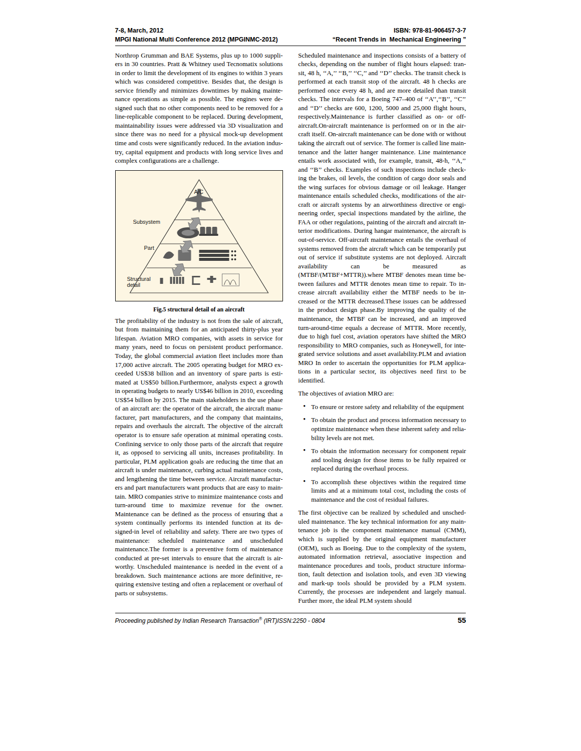7-8, March, 2012 ISBN: 978-81-906457-3-7
MPGI National Multi Conference 2012 (MPGINMC-2012) “Recent Trends in Mechanical Engineering ”
Northrop Grumman and BAE Systems, plus up to 1000 suppliers in 30 countries. Pratt & Whitney used Tecnomatix solutions in order to limit the development of its engines to within 3 years which was considered competitive. Besides that, the design is service friendly and minimizes downtimes by making maintenance operations as simple as possible. The engines were designed such that no other components need to be removed for a line-replicable component to be replaced. During development, maintainability issues were addressed via 3D visualization and since there was no need for a physical mock-up development time and costs were significantly reduced. In the aviation industry, capital equipment and products with long service lives and complex configurations are a challenge.
A/C Subsystem Part Structural detail
Fig.5 structural detail of an aircraft
The profitability of the industry is not from the sale of aircraft, but from maintaining them for an anticipated thirty-plus year lifespan. Aviation MRO companies, with assets in service for many years, need to focus on persistent product performance. Today, the global commercial aviation fleet includes more than 17,000 active aircraft. The 2005 operating budget for MRO exceeded US$38 billion and an inventory of spare parts is estimated at US$50 billion.Furthermore, analysts expect a growth in operating budgets to nearly US$46 billion in 2010, exceeding US$54 billion by 2015. The main stakeholders in the use phase of an aircraft are: the operator of the aircraft, the aircraft manufacturer, part manufacturers, and the company that maintains, repairs and overhauls the aircraft. The objective of the aircraft operator is to ensure safe operation at minimal operating costs. Confining service to only those parts of the aircraft that require it, as opposed to servicing all units, increases profitability. In particular, PLM application goals are reducing the time that an aircraft is under maintenance, curbing actual maintenance costs, and lengthening the time between service. Aircraft manufacturers and part manufacturers want products that are easy to maintain. MRO companies strive to minimize maintenance costs and turn-around time to maximize revenue for the owner. Maintenance can be defined as the process of ensuring that a system continually performs its intended function at its designed-in level of reliability and safety. There are two types of maintenance: scheduled maintenance and unscheduled maintenance.The former is a preventive form of maintenance conducted at pre-set intervals to ensure that the aircraft is air-worthy. Unscheduled maintenance is needed in the event of a breakdown. Such maintenance actions are more definitive, requiring extensive testing and often a replacement or overhaul of parts or subsystems.
Scheduled maintenance and inspections consists of a battery of checks, depending on the number of flight hours elapsed: transit, 48 h, ‘‘A,’’ ‘‘B,’’ ‘‘C,’’ and ‘‘D’’ checks. The transit check is performed at each transit stop of the aircraft. 48 h checks are performed once every 48 h, and are more detailed than transit checks. The intervals for a Boeing 747–400 of ‘‘A’’,‘‘B’’, ‘‘C’’ and ‘‘D’’ checks are 600, 1200, 5000 and 25,000 flight hours, respectively.Maintenance is further classified as on- or off-aircraft.On-aircraft maintenance is performed on or in the aircraft itself. On-aircraft maintenance can be done with or without taking the aircraft out of service. The former is called line maintenance and the latter hanger maintenance. Line maintenance entails work associated with, for example, transit, 48-h, ‘‘A,’’ and ‘‘B’’ checks. Examples of such inspections include checking the brakes, oil levels, the condition of cargo door seals and the wing surfaces for obvious damage or oil leakage. Hanger maintenance entails scheduled checks, modifications of the aircraft or aircraft systems by an airworthiness directive or engineering order, special inspections mandated by the airline, the FAA or other regulations, painting of the aircraft and aircraft interior modifications. During hangar maintenance, the aircraft is out-of-service. Off-aircraft maintenance entails the overhaul of systems removed from the aircraft which can be temporarily put out of service if substitute systems are not deployed. Aircraft availability can be measured as (MTBF/(MTBF+MTTR)).where MTBF denotes mean time between failures and MTTR denotes mean time to repair. To increase aircraft availability either the MTBF needs to be increased or the MTTR decreased.These issues can be addressed in the product design phase.By improving the quality of the maintenance, the MTBF can be increased, and an improved turn-around-time equals a decrease of MTTR. More recently, due to high fuel cost, aviation operators have shifted the MRO responsibility to MRO companies, such as Honeywell, for integrated service solutions and asset availability.PLM and aviation MRO In order to ascertain the opportunities for PLM applications in a particular sector, its objectives need first to be identified.
The objectives of aviation MRO are:
To ensure or restore safety and reliability of the equipment
To obtain the product and process information necessary to optimize maintenance when these inherent safety and reliability levels are not met.
To obtain the information necessary for component repair and tooling design for those items to be fully repaired or replaced during the overhaul process.
To accomplish these objectives within the required time limits and at a minimum total cost, including the costs of maintenance and the cost of residual failures.
The first objective can be realized by scheduled and unscheduled maintenance. The key technical information for any maintenance job is the component maintenance manual (CMM), which is supplied by the original equipment manufacturer (OEM), such as Boeing. Due to the complexity of the system, automated information retrieval, associative inspection and maintenance procedures and tools, product structure information, fault detection and isolation tools, and even 3D viewing and mark-up tools should be provided by a PLM system. Currently, the processes are independent and largely manual. Further more, the ideal PLM system should
Proceeding published by Indian Research Transaction® (IRT)ISSN:2250 - 0804 55